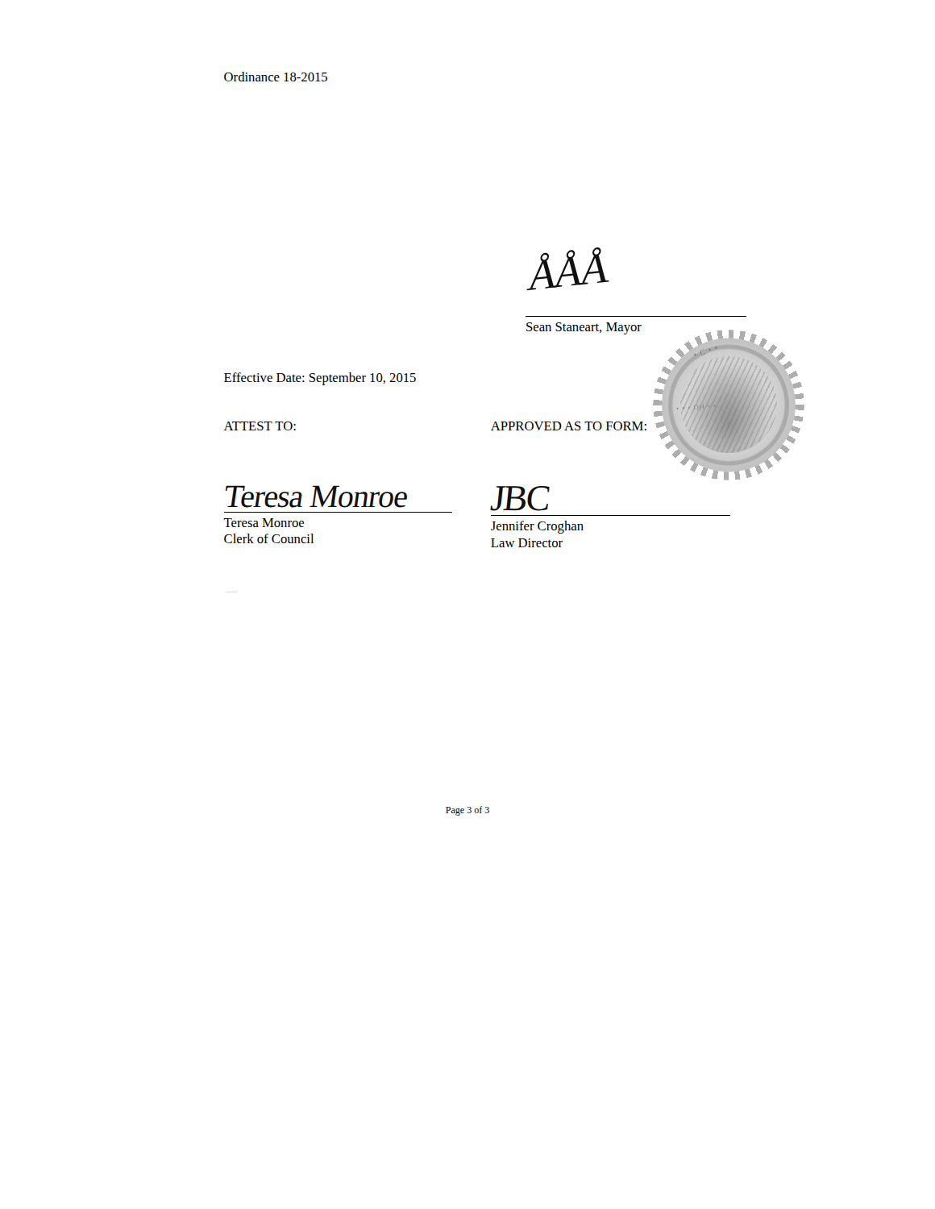Ordinance 18-2015
• C • • • • • OH • •
ÅÅÅ
Sean Staneart, Mayor
Effective Date: September 10, 2015
ATTEST TO:
Teresa Monroe
Teresa Monroe
Clerk of Council
APPROVED AS TO FORM:
JBC
Jennifer Croghan
Law Director
—
Page 3 of 3